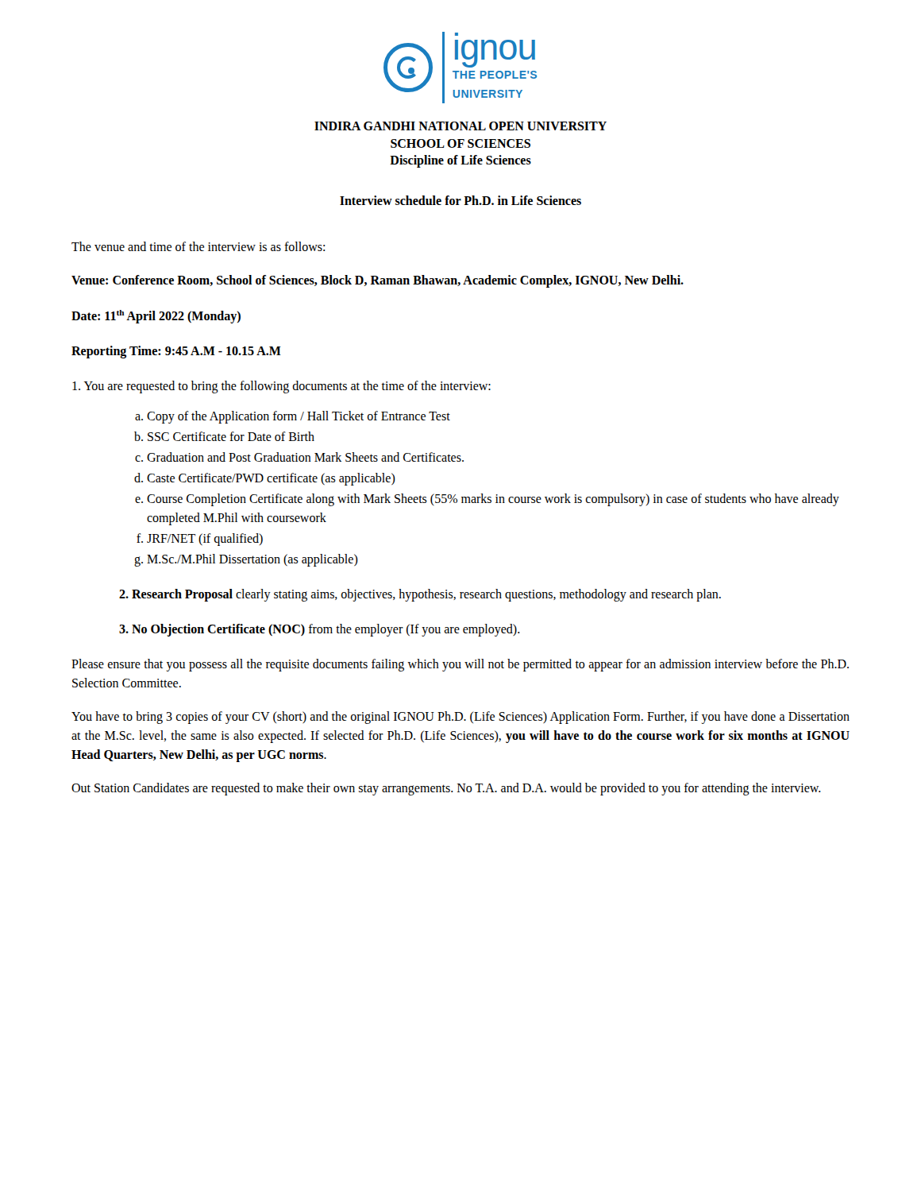ignou
THE PEOPLE'S
UNIVERSITY
INDIRA GANDHI NATIONAL OPEN UNIVERSITY
SCHOOL OF SCIENCES
Discipline of Life Sciences
Interview schedule for Ph.D. in Life Sciences
The venue and time of the interview is as follows:
Venue: Conference Room, School of Sciences, Block D, Raman Bhawan, Academic Complex, IGNOU, New Delhi.
Date: 11th April 2022 (Monday)
Reporting Time: 9:45 A.M - 10.15 A.M
1. You are requested to bring the following documents at the time of the interview:
Copy of the Application form / Hall Ticket of Entrance Test
SSC Certificate for Date of Birth
Graduation and Post Graduation Mark Sheets and Certificates.
Caste Certificate/PWD certificate (as applicable)
Course Completion Certificate along with Mark Sheets (55% marks in course work is compulsory) in case of students who have already completed M.Phil with coursework
JRF/NET (if qualified)
M.Sc./M.Phil Dissertation (as applicable)
2. Research Proposal clearly stating aims, objectives, hypothesis, research questions, methodology and research plan.
3. No Objection Certificate (NOC) from the employer (If you are employed).
Please ensure that you possess all the requisite documents failing which you will not be permitted to appear for an admission interview before the Ph.D. Selection Committee.
You have to bring 3 copies of your CV (short) and the original IGNOU Ph.D. (Life Sciences) Application Form. Further, if you have done a Dissertation at the M.Sc. level, the same is also expected. If selected for Ph.D. (Life Sciences), you will have to do the course work for six months at IGNOU Head Quarters, New Delhi, as per UGC norms.
Out Station Candidates are requested to make their own stay arrangements. No T.A. and D.A. would be provided to you for attending the interview.